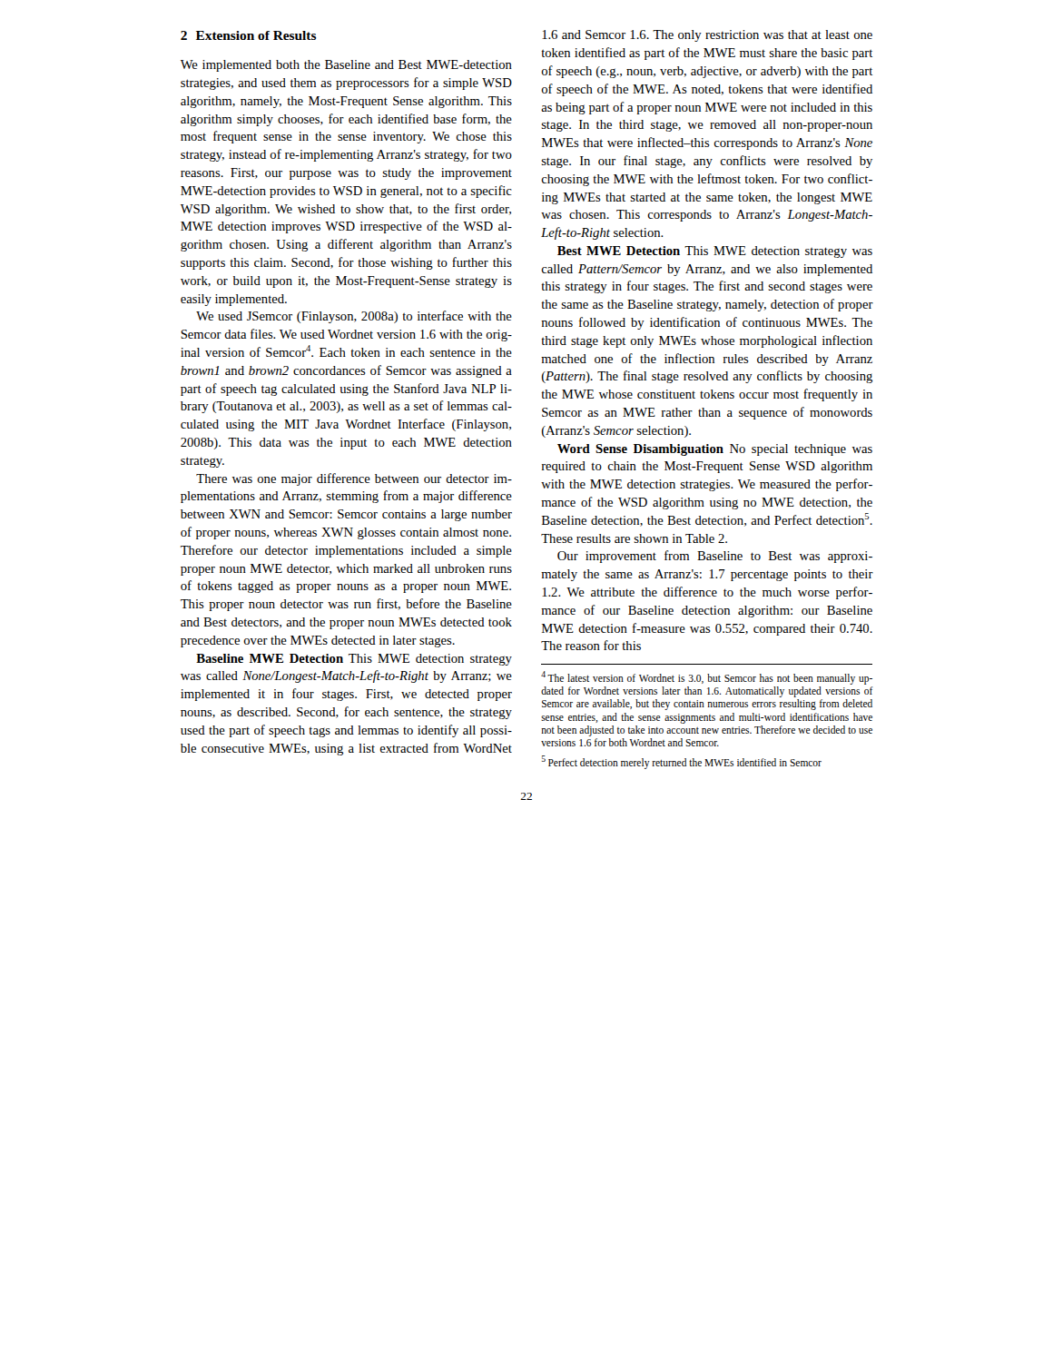2 Extension of Results
We implemented both the Baseline and Best MWE-detection strategies, and used them as preprocessors for a simple WSD algorithm, namely, the Most-Frequent Sense algorithm. This algorithm simply chooses, for each identified base form, the most frequent sense in the sense inventory. We chose this strategy, instead of re-implementing Arranz's strategy, for two reasons. First, our purpose was to study the improvement MWE-detection provides to WSD in general, not to a specific WSD algorithm. We wished to show that, to the first order, MWE detection improves WSD irrespective of the WSD algorithm chosen. Using a different algorithm than Arranz's supports this claim. Second, for those wishing to further this work, or build upon it, the Most-Frequent-Sense strategy is easily implemented.
We used JSemcor (Finlayson, 2008a) to interface with the Semcor data files. We used Wordnet version 1.6 with the original version of Semcor4. Each token in each sentence in the brown1 and brown2 concordances of Semcor was assigned a part of speech tag calculated using the Stanford Java NLP library (Toutanova et al., 2003), as well as a set of lemmas calculated using the MIT Java Wordnet Interface (Finlayson, 2008b). This data was the input to each MWE detection strategy.
There was one major difference between our detector implementations and Arranz, stemming from a major difference between XWN and Semcor: Semcor contains a large number of proper nouns, whereas XWN glosses contain almost none. Therefore our detector implementations included a simple proper noun MWE detector, which marked all unbroken runs of tokens tagged as proper nouns as a proper noun MWE. This proper noun detector was run first, before the Baseline and Best detectors, and the proper noun MWEs detected took precedence over the MWEs detected in later stages.
Baseline MWE Detection This MWE detection strategy was called None/Longest-Match-Left-to-Right by Arranz; we implemented it in four stages. First, we detected proper nouns, as described. Second, for each sentence, the strategy used the part of speech tags and lemmas to identify all possible consecutive MWEs, using a list extracted from WordNet 1.6 and Semcor 1.6. The only restriction was that at least one token identified as part of the MWE must share the basic part of speech (e.g., noun, verb, adjective, or adverb) with the part of speech of the MWE. As noted, tokens that were identified as being part of a proper noun MWE were not included in this stage. In the third stage, we removed all non-proper-noun MWEs that were inflected–this corresponds to Arranz's None stage. In our final stage, any conflicts were resolved by choosing the MWE with the leftmost token. For two conflicting MWEs that started at the same token, the longest MWE was chosen. This corresponds to Arranz's Longest-Match-Left-to-Right selection.
Best MWE Detection This MWE detection strategy was called Pattern/Semcor by Arranz, and we also implemented this strategy in four stages. The first and second stages were the same as the Baseline strategy, namely, detection of proper nouns followed by identification of continuous MWEs. The third stage kept only MWEs whose morphological inflection matched one of the inflection rules described by Arranz (Pattern). The final stage resolved any conflicts by choosing the MWE whose constituent tokens occur most frequently in Semcor as an MWE rather than a sequence of monowords (Arranz's Semcor selection).
Word Sense Disambiguation No special technique was required to chain the Most-Frequent Sense WSD algorithm with the MWE detection strategies. We measured the performance of the WSD algorithm using no MWE detection, the Baseline detection, the Best detection, and Perfect detection5. These results are shown in Table 2.
Our improvement from Baseline to Best was approximately the same as Arranz's: 1.7 percentage points to their 1.2. We attribute the difference to the much worse performance of our Baseline detection algorithm: our Baseline MWE detection f-measure was 0.552, compared their 0.740. The reason for this
4 The latest version of Wordnet is 3.0, but Semcor has not been manually updated for Wordnet versions later than 1.6. Automatically updated versions of Semcor are available, but they contain numerous errors resulting from deleted sense entries, and the sense assignments and multi-word identifications have not been adjusted to take into account new entries. Therefore we decided to use versions 1.6 for both Wordnet and Semcor.
5 Perfect detection merely returned the MWEs identified in Semcor
22